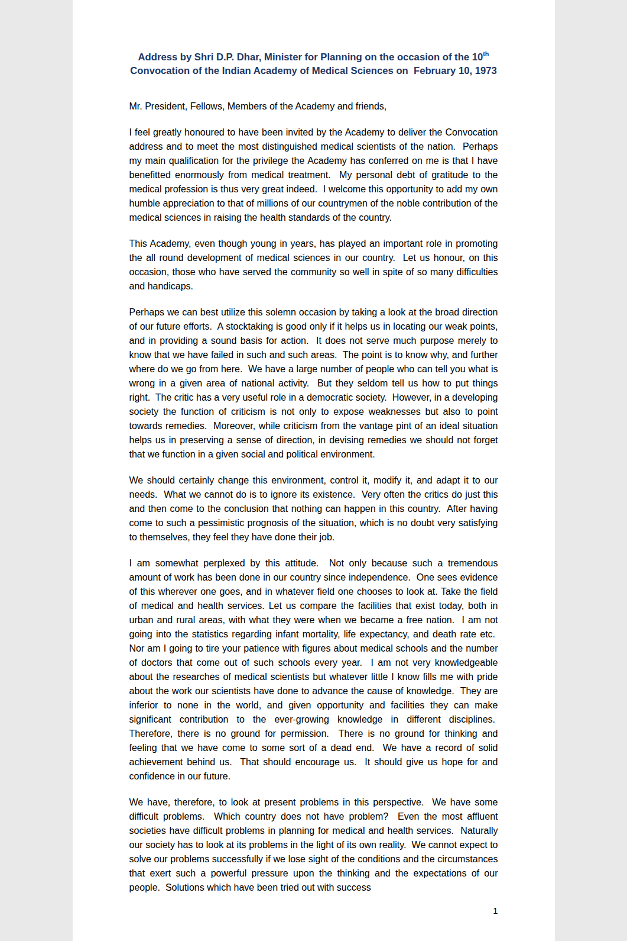Address by Shri D.P. Dhar, Minister for Planning on the occasion of the 10th Convocation of the Indian Academy of Medical Sciences on February 10, 1973
Mr. President, Fellows, Members of the Academy and friends,
I feel greatly honoured to have been invited by the Academy to deliver the Convocation address and to meet the most distinguished medical scientists of the nation. Perhaps my main qualification for the privilege the Academy has conferred on me is that I have benefitted enormously from medical treatment. My personal debt of gratitude to the medical profession is thus very great indeed. I welcome this opportunity to add my own humble appreciation to that of millions of our countrymen of the noble contribution of the medical sciences in raising the health standards of the country.
This Academy, even though young in years, has played an important role in promoting the all round development of medical sciences in our country. Let us honour, on this occasion, those who have served the community so well in spite of so many difficulties and handicaps.
Perhaps we can best utilize this solemn occasion by taking a look at the broad direction of our future efforts. A stocktaking is good only if it helps us in locating our weak points, and in providing a sound basis for action. It does not serve much purpose merely to know that we have failed in such and such areas. The point is to know why, and further where do we go from here. We have a large number of people who can tell you what is wrong in a given area of national activity. But they seldom tell us how to put things right. The critic has a very useful role in a democratic society. However, in a developing society the function of criticism is not only to expose weaknesses but also to point towards remedies. Moreover, while criticism from the vantage pint of an ideal situation helps us in preserving a sense of direction, in devising remedies we should not forget that we function in a given social and political environment.
We should certainly change this environment, control it, modify it, and adapt it to our needs. What we cannot do is to ignore its existence. Very often the critics do just this and then come to the conclusion that nothing can happen in this country. After having come to such a pessimistic prognosis of the situation, which is no doubt very satisfying to themselves, they feel they have done their job.
I am somewhat perplexed by this attitude. Not only because such a tremendous amount of work has been done in our country since independence. One sees evidence of this wherever one goes, and in whatever field one chooses to look at. Take the field of medical and health services. Let us compare the facilities that exist today, both in urban and rural areas, with what they were when we became a free nation. I am not going into the statistics regarding infant mortality, life expectancy, and death rate etc. Nor am I going to tire your patience with figures about medical schools and the number of doctors that come out of such schools every year. I am not very knowledgeable about the researches of medical scientists but whatever little I know fills me with pride about the work our scientists have done to advance the cause of knowledge. They are inferior to none in the world, and given opportunity and facilities they can make significant contribution to the ever-growing knowledge in different disciplines. Therefore, there is no ground for permission. There is no ground for thinking and feeling that we have come to some sort of a dead end. We have a record of solid achievement behind us. That should encourage us. It should give us hope for and confidence in our future.
We have, therefore, to look at present problems in this perspective. We have some difficult problems. Which country does not have problem? Even the most affluent societies have difficult problems in planning for medical and health services. Naturally our society has to look at its problems in the light of its own reality. We cannot expect to solve our problems successfully if we lose sight of the conditions and the circumstances that exert such a powerful pressure upon the thinking and the expectations of our people. Solutions which have been tried out with success
1